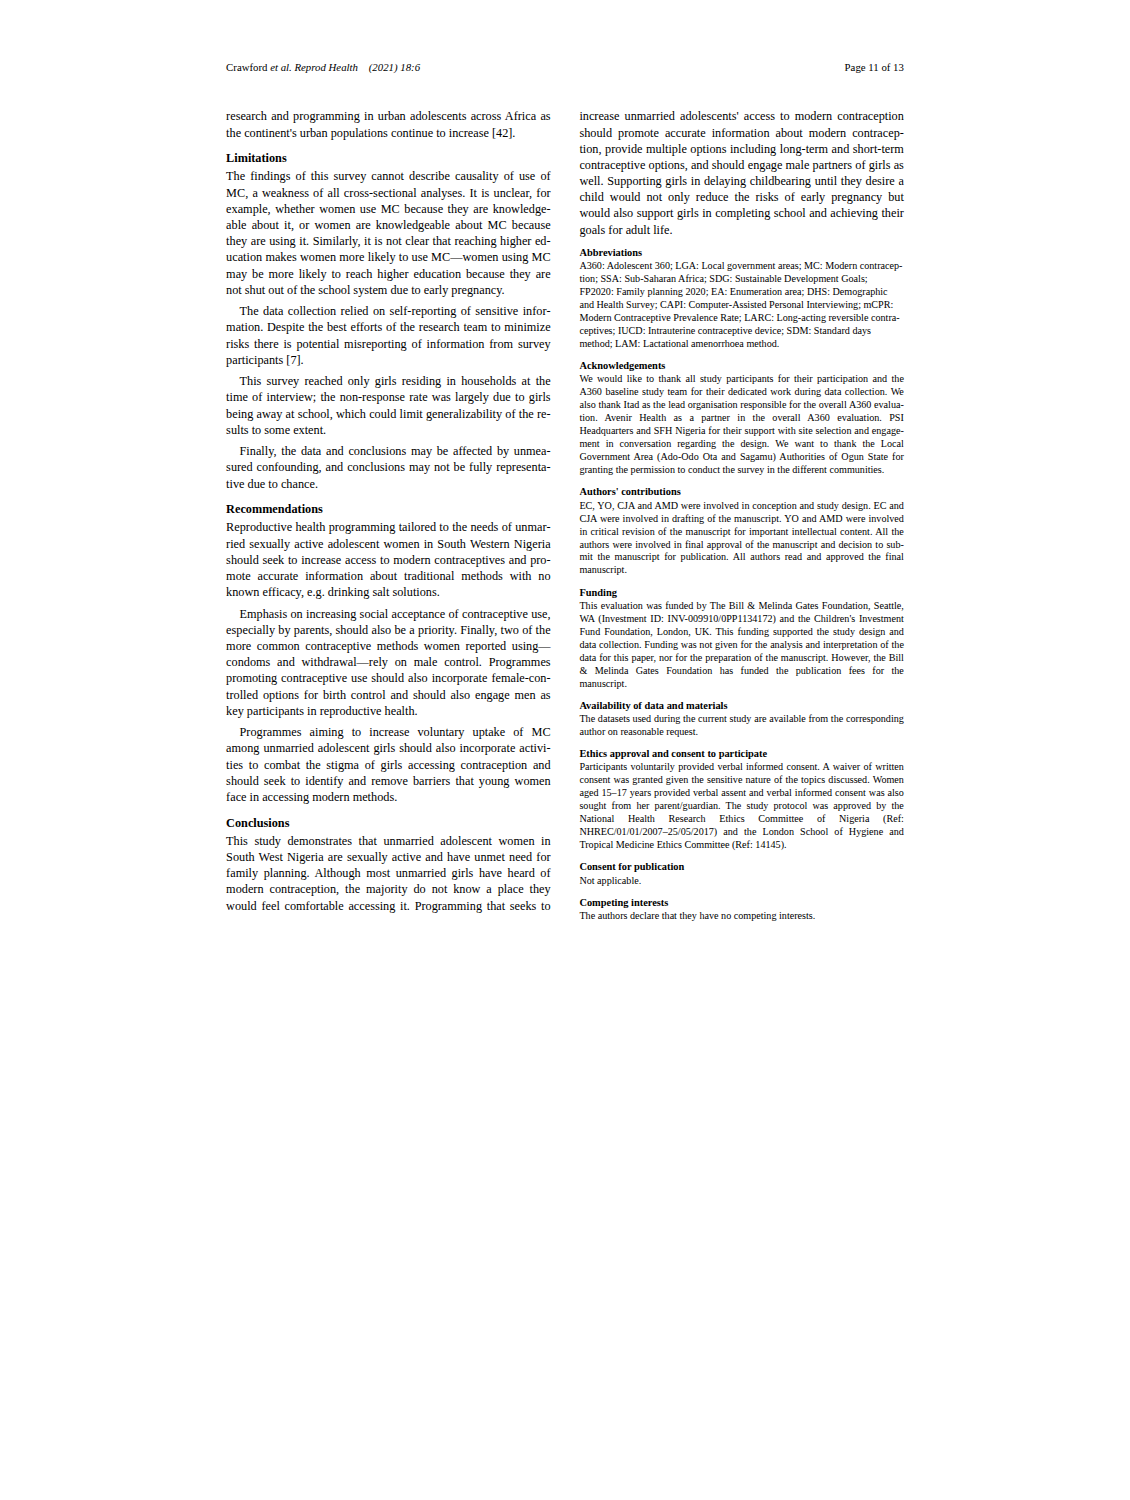Crawford et al. Reprod Health (2021) 18:6
Page 11 of 13
research and programming in urban adolescents across Africa as the continent's urban populations continue to increase [42].
Limitations
The findings of this survey cannot describe causality of use of MC, a weakness of all cross-sectional analyses. It is unclear, for example, whether women use MC because they are knowledgeable about it, or women are knowledgeable about MC because they are using it. Similarly, it is not clear that reaching higher education makes women more likely to use MC—women using MC may be more likely to reach higher education because they are not shut out of the school system due to early pregnancy.
The data collection relied on self-reporting of sensitive information. Despite the best efforts of the research team to minimize risks there is potential misreporting of information from survey participants [7].
This survey reached only girls residing in households at the time of interview; the non-response rate was largely due to girls being away at school, which could limit generalizability of the results to some extent.
Finally, the data and conclusions may be affected by unmeasured confounding, and conclusions may not be fully representative due to chance.
Recommendations
Reproductive health programming tailored to the needs of unmarried sexually active adolescent women in South Western Nigeria should seek to increase access to modern contraceptives and promote accurate information about traditional methods with no known efficacy, e.g. drinking salt solutions.
Emphasis on increasing social acceptance of contraceptive use, especially by parents, should also be a priority. Finally, two of the more common contraceptive methods women reported using—condoms and withdrawal—rely on male control. Programmes promoting contraceptive use should also incorporate female-controlled options for birth control and should also engage men as key participants in reproductive health.
Programmes aiming to increase voluntary uptake of MC among unmarried adolescent girls should also incorporate activities to combat the stigma of girls accessing contraception and should seek to identify and remove barriers that young women face in accessing modern methods.
Conclusions
This study demonstrates that unmarried adolescent women in South West Nigeria are sexually active and have unmet need for family planning. Although most unmarried girls have heard of modern contraception, the majority do not know a place they would feel comfortable accessing it. Programming that seeks to increase unmarried adolescents' access to modern contraception should promote accurate information about modern contraception, provide multiple options including long-term and short-term contraceptive options, and should engage male partners of girls as well. Supporting girls in delaying childbearing until they desire a child would not only reduce the risks of early pregnancy but would also support girls in completing school and achieving their goals for adult life.
Abbreviations
A360: Adolescent 360; LGA: Local government areas; MC: Modern contraception; SSA: Sub-Saharan Africa; SDG: Sustainable Development Goals; FP2020: Family planning 2020; EA: Enumeration area; DHS: Demographic and Health Survey; CAPI: Computer-Assisted Personal Interviewing; mCPR: Modern Contraceptive Prevalence Rate; LARC: Long-acting reversible contraceptives; IUCD: Intrauterine contraceptive device; SDM: Standard days method; LAM: Lactational amenorrhoea method.
Acknowledgements
We would like to thank all study participants for their participation and the A360 baseline study team for their dedicated work during data collection. We also thank Itad as the lead organisation responsible for the overall A360 evaluation. Avenir Health as a partner in the overall A360 evaluation. PSI Headquarters and SFH Nigeria for their support with site selection and engagement in conversation regarding the design. We want to thank the Local Government Area (Ado-Odo Ota and Sagamu) Authorities of Ogun State for granting the permission to conduct the survey in the different communities.
Authors' contributions
EC, YO, CJA and AMD were involved in conception and study design. EC and CJA were involved in drafting of the manuscript. YO and AMD were involved in critical revision of the manuscript for important intellectual content. All the authors were involved in final approval of the manuscript and decision to submit the manuscript for publication. All authors read and approved the final manuscript.
Funding
This evaluation was funded by The Bill & Melinda Gates Foundation, Seattle, WA (Investment ID: INV-009910/0PP1134172) and the Children's Investment Fund Foundation, London, UK. This funding supported the study design and data collection. Funding was not given for the analysis and interpretation of the data for this paper, nor for the preparation of the manuscript. However, the Bill & Melinda Gates Foundation has funded the publication fees for the manuscript.
Availability of data and materials
The datasets used during the current study are available from the corresponding author on reasonable request.
Ethics approval and consent to participate
Participants voluntarily provided verbal informed consent. A waiver of written consent was granted given the sensitive nature of the topics discussed. Women aged 15–17 years provided verbal assent and verbal informed consent was also sought from her parent/guardian. The study protocol was approved by the National Health Research Ethics Committee of Nigeria (Ref: NHREC/01/01/2007–25/05/2017) and the London School of Hygiene and Tropical Medicine Ethics Committee (Ref: 14145).
Consent for publication
Not applicable.
Competing interests
The authors declare that they have no competing interests.